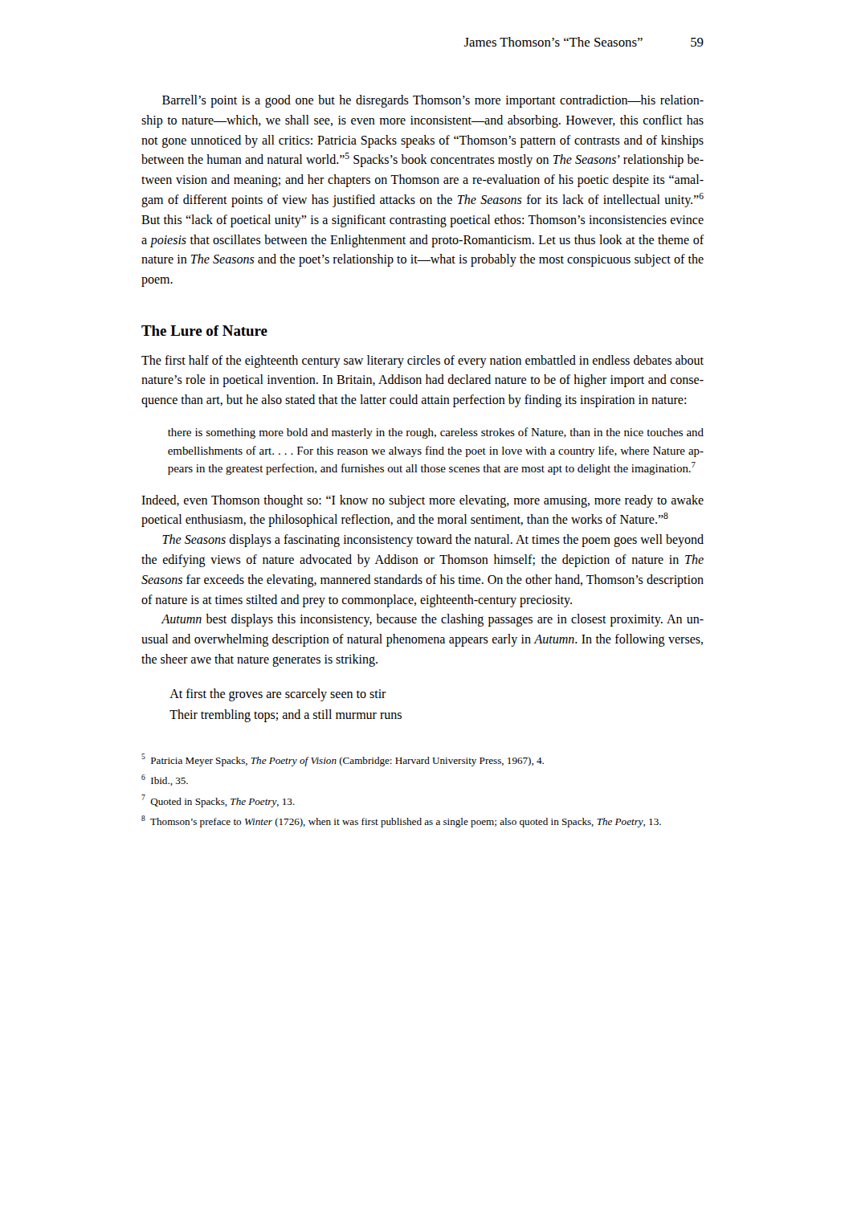James Thomson’s “The Seasons” 59
Barrell’s point is a good one but he disregards Thomson’s more important contradiction—his relationship to nature—which, we shall see, is even more inconsistent—and absorbing. However, this conflict has not gone unnoticed by all critics: Patricia Spacks speaks of “Thomson’s pattern of contrasts and of kinships between the human and natural world.”5 Spacks’s book concentrates mostly on The Seasons’ relationship between vision and meaning; and her chapters on Thomson are a re-evaluation of his poetic despite its “amalgam of different points of view has justified attacks on the The Seasons for its lack of intellectual unity.”6 But this “lack of poetical unity” is a significant contrasting poetical ethos: Thomson’s inconsistencies evince a poiesis that oscillates between the Enlightenment and proto-Romanticism. Let us thus look at the theme of nature in The Seasons and the poet’s relationship to it—what is probably the most conspicuous subject of the poem.
The Lure of Nature
The first half of the eighteenth century saw literary circles of every nation embattled in endless debates about nature’s role in poetical invention. In Britain, Addison had declared nature to be of higher import and consequence than art, but he also stated that the latter could attain perfection by finding its inspiration in nature:
there is something more bold and masterly in the rough, careless strokes of Nature, than in the nice touches and embellishments of art. . . . For this reason we always find the poet in love with a country life, where Nature appears in the greatest perfection, and furnishes out all those scenes that are most apt to delight the imagination.7
Indeed, even Thomson thought so: “I know no subject more elevating, more amusing, more ready to awake poetical enthusiasm, the philosophical reflection, and the moral sentiment, than the works of Nature.”8
The Seasons displays a fascinating inconsistency toward the natural. At times the poem goes well beyond the edifying views of nature advocated by Addison or Thomson himself; the depiction of nature in The Seasons far exceeds the elevating, mannered standards of his time. On the other hand, Thomson’s description of nature is at times stilted and prey to commonplace, eighteenth-century preciosity.
Autumn best displays this inconsistency, because the clashing passages are in closest proximity. An unusual and overwhelming description of natural phenomena appears early in Autumn. In the following verses, the sheer awe that nature generates is striking.
At first the groves are scarcely seen to stir
Their trembling tops; and a still murmur runs
5 Patricia Meyer Spacks, The Poetry of Vision (Cambridge: Harvard University Press, 1967), 4.
6 Ibid., 35.
7 Quoted in Spacks, The Poetry, 13.
8 Thomson’s preface to Winter (1726), when it was first published as a single poem; also quoted in Spacks, The Poetry, 13.